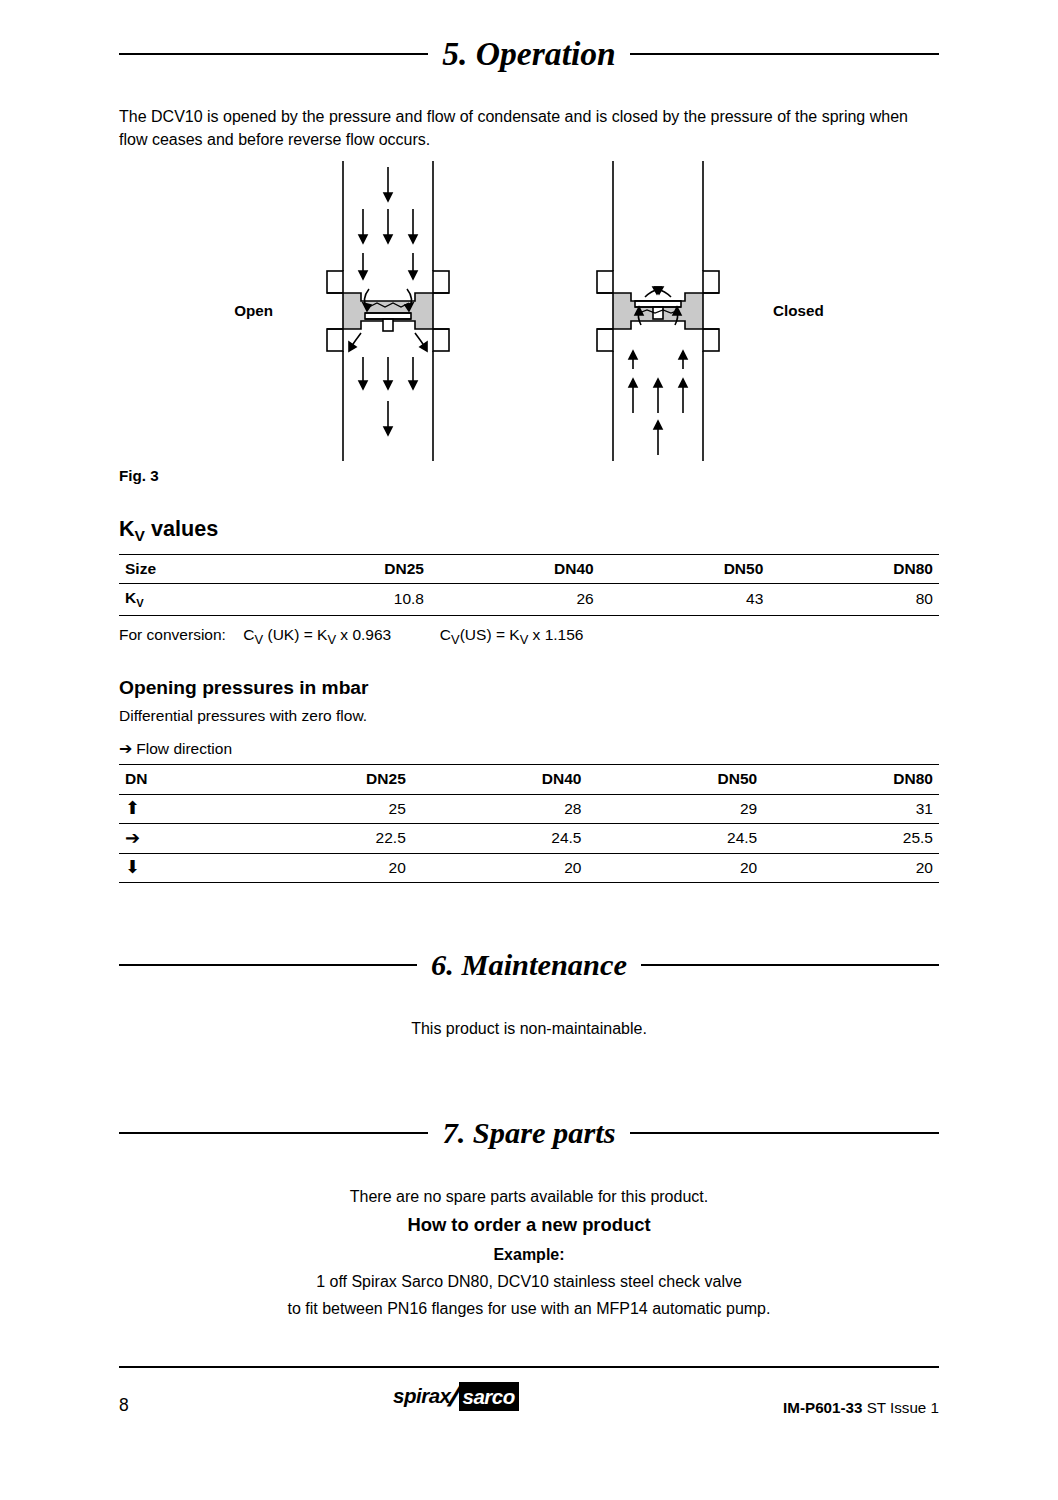5. Operation
The DCV10 is opened by the pressure and flow of condensate and is closed by the pressure of the spring when flow ceases and before reverse flow occurs.
Open
Closed
Fig. 3
KV values
| Size | DN25 | DN40 | DN50 | DN80 |
| --- | --- | --- | --- | --- |
| K V | 10.8 | 26 | 43 | 80 |
For conversion: CV (UK) = KV x 0.963 CV(US) = KV x 1.156
Opening pressures in mbar
Differential pressures with zero flow.
➔ Flow direction
| DN | DN25 | DN40 | DN50 | DN80 |
| --- | --- | --- | --- | --- |
| ⬆ | 25 | 28 | 29 | 31 |
| ➔ | 22.5 | 24.5 | 24.5 | 25.5 |
| ⬇ | 20 | 20 | 20 | 20 |
6. Maintenance
This product is non-maintainable.
7. Spare parts
There are no spare parts available for this product.
How to order a new product
Example:
1 off Spirax Sarco DN80, DCV10 stainless steel check valve
to fit between PN16 flanges for use with an MFP14 automatic pump.
8 spirax/sarco IM-P601-33 ST Issue 1